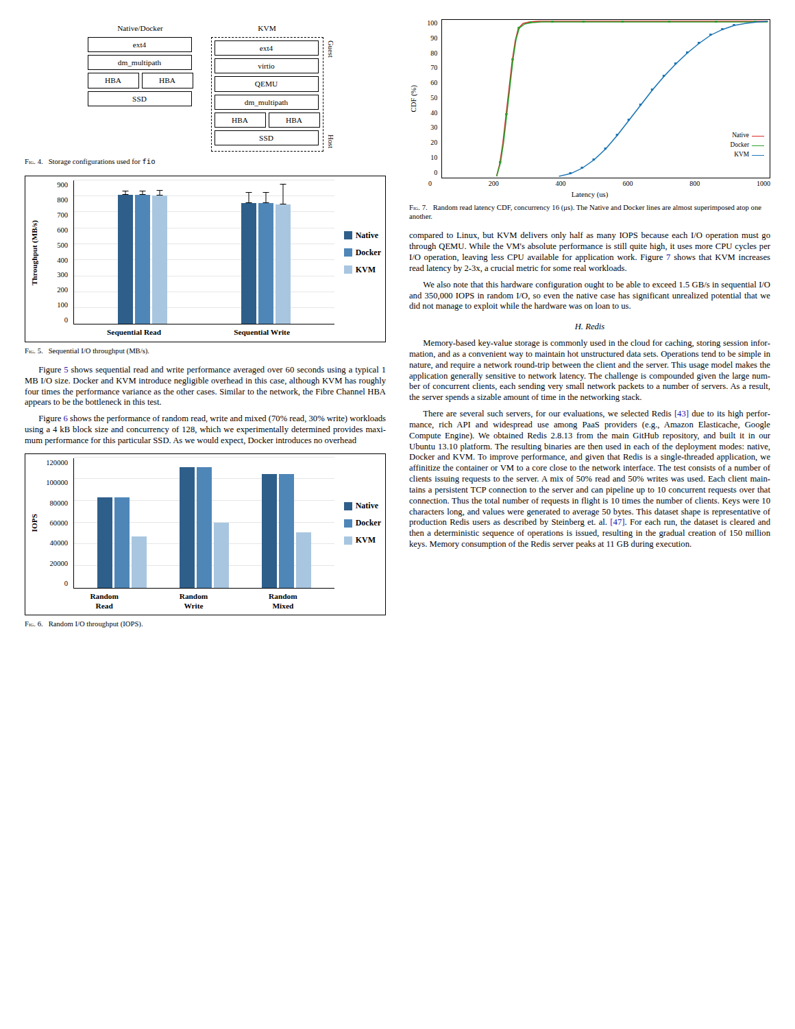Native/Docker
ext4
dm_multipath
HBA
HBA
SSD
KVM
Guest Host
ext4
virtio
QEMU
dm_multipath
HBA
HBA
SSD
Fig. 4. Storage configurations used for fio
Throughput (MB/s)
900
800
700
600
500
400
300
200
100
0
Native
Docker
KVM
Sequential Read Sequential Write
Fig. 5. Sequential I/O throughput (MB/s).
Figure 5 shows sequential read and write performance averaged over 60 seconds using a typical 1 MB I/O size. Docker and KVM introduce negligible overhead in this case, although KVM has roughly four times the performance variance as the other cases. Similar to the network, the Fibre Channel HBA appears to be the bottleneck in this test.
Figure 6 shows the performance of random read, write and mixed (70% read, 30% write) workloads using a 4 kB block size and concurrency of 128, which we experimentally determined provides maximum performance for this particular SSD. As we would expect, Docker introduces no overhead
IOPS
120000
100000
80000
60000
40000
20000
0
Native
Docker
KVM
Random
Read Random
Write Random
Mixed
Fig. 6. Random I/O throughput (IOPS).
CDF (%)
100
90
80
70
60
50
40
30
20
10
0
Native
Docker
KVM
02004006008001000
Latency (us)
Fig. 7. Random read latency CDF, concurrency 16 (μs). The Native and Docker lines are almost superimposed atop one another.
compared to Linux, but KVM delivers only half as many IOPS because each I/O operation must go through QEMU. While the VM's absolute performance is still quite high, it uses more CPU cycles per I/O operation, leaving less CPU available for application work. Figure 7 shows that KVM increases read latency by 2-3x, a crucial metric for some real workloads.
We also note that this hardware configuration ought to be able to exceed 1.5 GB/s in sequential I/O and 350,000 IOPS in random I/O, so even the native case has significant unrealized potential that we did not manage to exploit while the hardware was on loan to us.
H. Redis
Memory-based key-value storage is commonly used in the cloud for caching, storing session information, and as a convenient way to maintain hot unstructured data sets. Operations tend to be simple in nature, and require a network round-trip between the client and the server. This usage model makes the application generally sensitive to network latency. The challenge is compounded given the large number of concurrent clients, each sending very small network packets to a number of servers. As a result, the server spends a sizable amount of time in the networking stack.
There are several such servers, for our evaluations, we selected Redis [43] due to its high performance, rich API and widespread use among PaaS providers (e.g., Amazon Elasticache, Google Compute Engine). We obtained Redis 2.8.13 from the main GitHub repository, and built it in our Ubuntu 13.10 platform. The resulting binaries are then used in each of the deployment modes: native, Docker and KVM. To improve performance, and given that Redis is a single-threaded application, we affinitize the container or VM to a core close to the network interface. The test consists of a number of clients issuing requests to the server. A mix of 50% read and 50% writes was used. Each client maintains a persistent TCP connection to the server and can pipeline up to 10 concurrent requests over that connection. Thus the total number of requests in flight is 10 times the number of clients. Keys were 10 characters long, and values were generated to average 50 bytes. This dataset shape is representative of production Redis users as described by Steinberg et. al. [47]. For each run, the dataset is cleared and then a deterministic sequence of operations is issued, resulting in the gradual creation of 150 million keys. Memory consumption of the Redis server peaks at 11 GB during execution.